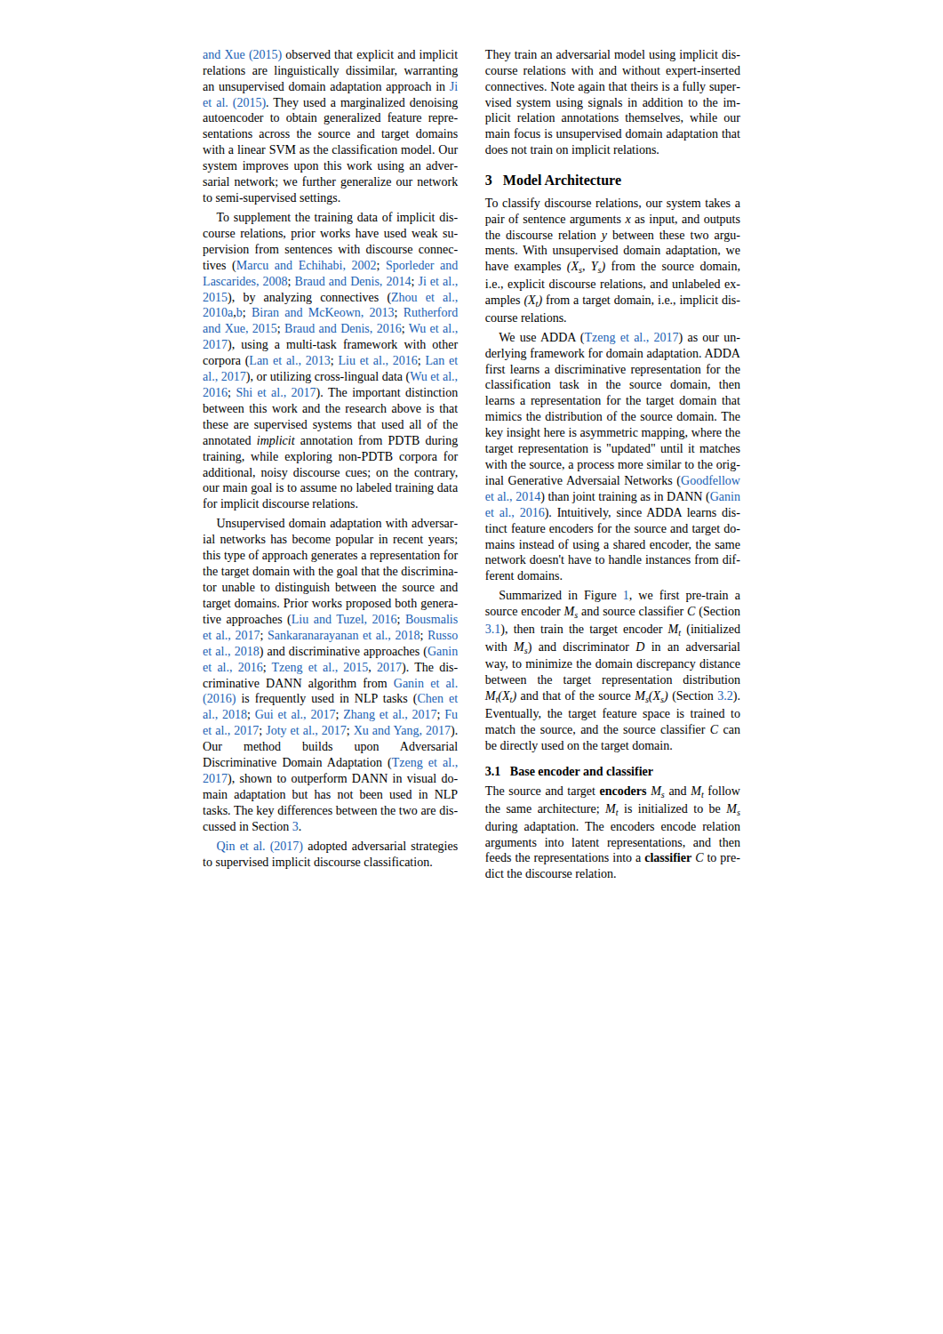and Xue (2015) observed that explicit and implicit relations are linguistically dissimilar, warranting an unsupervised domain adaptation approach in Ji et al. (2015). They used a marginalized denoising autoencoder to obtain generalized feature representations across the source and target domains with a linear SVM as the classification model. Our system improves upon this work using an adversarial network; we further generalize our network to semi-supervised settings.
To supplement the training data of implicit discourse relations, prior works have used weak supervision from sentences with discourse connectives (Marcu and Echihabi, 2002; Sporleder and Lascarides, 2008; Braud and Denis, 2014; Ji et al., 2015), by analyzing connectives (Zhou et al., 2010a,b; Biran and McKeown, 2013; Rutherford and Xue, 2015; Braud and Denis, 2016; Wu et al., 2017), using a multi-task framework with other corpora (Lan et al., 2013; Liu et al., 2016; Lan et al., 2017), or utilizing cross-lingual data (Wu et al., 2016; Shi et al., 2017). The important distinction between this work and the research above is that these are supervised systems that used all of the annotated implicit annotation from PDTB during training, while exploring non-PDTB corpora for additional, noisy discourse cues; on the contrary, our main goal is to assume no labeled training data for implicit discourse relations.
Unsupervised domain adaptation with adversarial networks has become popular in recent years; this type of approach generates a representation for the target domain with the goal that the discriminator unable to distinguish between the source and target domains. Prior works proposed both generative approaches (Liu and Tuzel, 2016; Bousmalis et al., 2017; Sankaranarayanan et al., 2018; Russo et al., 2018) and discriminative approaches (Ganin et al., 2016; Tzeng et al., 2015, 2017). The discriminative DANN algorithm from Ganin et al. (2016) is frequently used in NLP tasks (Chen et al., 2018; Gui et al., 2017; Zhang et al., 2017; Fu et al., 2017; Joty et al., 2017; Xu and Yang, 2017). Our method builds upon Adversarial Discriminative Domain Adaptation (Tzeng et al., 2017), shown to outperform DANN in visual domain adaptation but has not been used in NLP tasks. The key differences between the two are discussed in Section 3.
Qin et al. (2017) adopted adversarial strategies to supervised implicit discourse classification.
They train an adversarial model using implicit discourse relations with and without expert-inserted connectives. Note again that theirs is a fully supervised system using signals in addition to the implicit relation annotations themselves, while our main focus is unsupervised domain adaptation that does not train on implicit relations.
3 Model Architecture
To classify discourse relations, our system takes a pair of sentence arguments x as input, and outputs the discourse relation y between these two arguments. With unsupervised domain adaptation, we have examples (Xs, Ys) from the source domain, i.e., explicit discourse relations, and unlabeled examples (Xt) from a target domain, i.e., implicit discourse relations.
We use ADDA (Tzeng et al., 2017) as our underlying framework for domain adaptation. ADDA first learns a discriminative representation for the classification task in the source domain, then learns a representation for the target domain that mimics the distribution of the source domain. The key insight here is asymmetric mapping, where the target representation is "updated" until it matches with the source, a process more similar to the original Generative Adversaial Networks (Goodfellow et al., 2014) than joint training as in DANN (Ganin et al., 2016). Intuitively, since ADDA learns distinct feature encoders for the source and target domains instead of using a shared encoder, the same network doesn't have to handle instances from different domains.
Summarized in Figure 1, we first pre-train a source encoder Ms and source classifier C (Section 3.1), then train the target encoder Mt (initialized with Ms) and discriminator D in an adversarial way, to minimize the domain discrepancy distance between the target representation distribution Mt(Xt) and that of the source Ms(Xs) (Section 3.2). Eventually, the target feature space is trained to match the source, and the source classifier C can be directly used on the target domain.
3.1 Base encoder and classifier
The source and target encoders Ms and Mt follow the same architecture; Mt is initialized to be Ms during adaptation. The encoders encode relation arguments into latent representations, and then feeds the representations into a classifier C to predict the discourse relation.